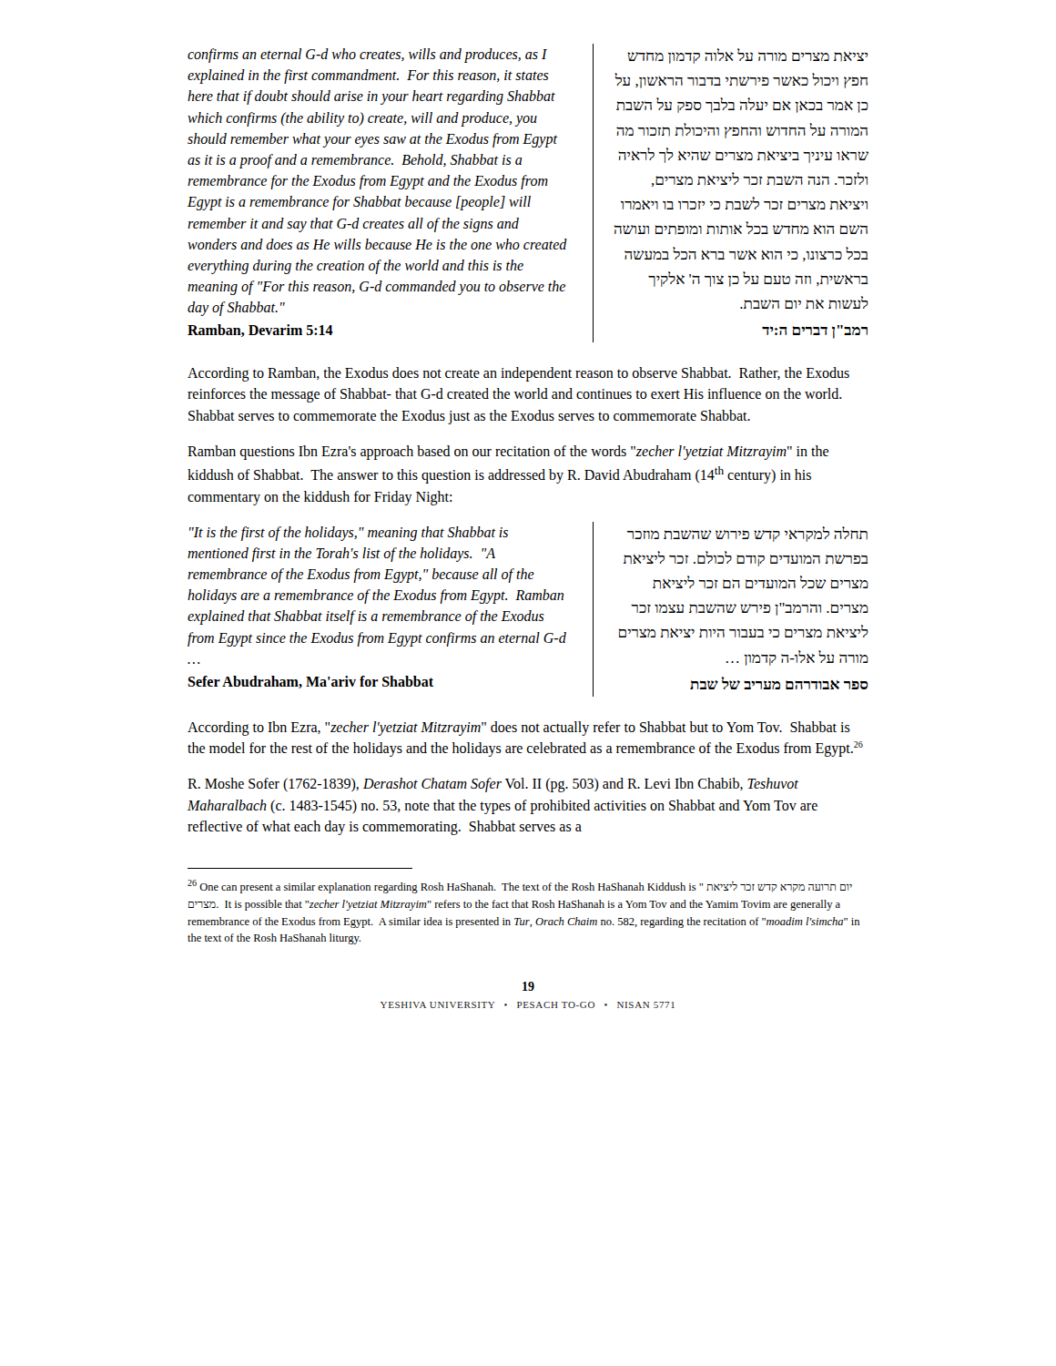confirms an eternal G-d who creates, wills and produces, as I explained in the first commandment. For this reason, it states here that if doubt should arise in your heart regarding Shabbat which confirms (the ability to) create, will and produce, you should remember what your eyes saw at the Exodus from Egypt as it is a proof and a remembrance. Behold, Shabbat is a remembrance for the Exodus from Egypt and the Exodus from Egypt is a remembrance for Shabbat because [people] will remember it and say that G-d creates all of the signs and wonders and does as He wills because He is the one who created everything during the creation of the world and this is the meaning of "For this reason, G-d commanded you to observe the day of Shabbat." Ramban, Devarim 5:14
יציאת מצרים מורה על אלוה קדמון מחדש חפץ ויכול כאשר פירשתי בדבור הראשון, על כן אמר בכאן אם יעלה בלבך ספק על השבת המורה על החדוש והחפץ והיכולת תזכור מה שראו עיניך ביציאת מצרים שהיא לך לראיה ולזכר. הנה השבת זכר ליציאת מצרים, ויציאת מצרים זכר לשבת כי יזכרו בו ויאמרו השם הוא מחדש בכל אותות ומופתים ועושה בכל כרצונו, כי הוא אשר ברא הכל במעשה בראשית, וזה טעם על כן צוך ה' אלקיך לעשות את יום השבת. רמב"ן דברים ה:יד
According to Ramban, the Exodus does not create an independent reason to observe Shabbat. Rather, the Exodus reinforces the message of Shabbat- that G-d created the world and continues to exert His influence on the world. Shabbat serves to commemorate the Exodus just as the Exodus serves to commemorate Shabbat.
Ramban questions Ibn Ezra's approach based on our recitation of the words "zecher l'yetziat Mitzrayim" in the kiddush of Shabbat. The answer to this question is addressed by R. David Abudraham (14th century) in his commentary on the kiddush for Friday Night:
"It is the first of the holidays," meaning that Shabbat is mentioned first in the Torah's list of the holidays. "A remembrance of the Exodus from Egypt," because all of the holidays are a remembrance of the Exodus from Egypt. Ramban explained that Shabbat itself is a remembrance of the Exodus from Egypt since the Exodus from Egypt confirms an eternal G-d … Sefer Abudraham, Ma'ariv for Shabbat
תחלה למקראי קדש פירוש שהשבת מוזכר בפרשת המועדים קודם לכולם. זכר ליציאת מצרים שכל המועדים הם זכר ליציאת מצרים. והרמב"ן פירש שהשבת עצמו זכר ליציאת מצרים כי בעבור היות יציאת מצרים מורה על אלו-ה קדמון … ספר אבודרהם מעריב של שבת
According to Ibn Ezra, "zecher l'yetziat Mitzrayim" does not actually refer to Shabbat but to Yom Tov. Shabbat is the model for the rest of the holidays and the holidays are celebrated as a remembrance of the Exodus from Egypt.26
R. Moshe Sofer (1762-1839), Derashot Chatam Sofer Vol. II (pg. 503) and R. Levi Ibn Chabib, Teshuvot Maharalbach (c. 1483-1545) no. 53, note that the types of prohibited activities on Shabbat and Yom Tov are reflective of what each day is commemorating. Shabbat serves as a
26 One can present a similar explanation regarding Rosh HaShanah. The text of the Rosh HaShanah Kiddush is " יום תרועה מקרא קדש זכר ליציאת מצרים. It is possible that "zecher l'yetziat Mitzrayim" refers to the fact that Rosh HaShanah is a Yom Tov and the Yamim Tovim are generally a remembrance of the Exodus from Egypt. A similar idea is presented in Tur, Orach Chaim no. 582, regarding the recitation of "moadim l'simcha" in the text of the Rosh HaShanah liturgy.
19 YESHIVA UNIVERSITY • PESACH TO-GO • NISAN 5771